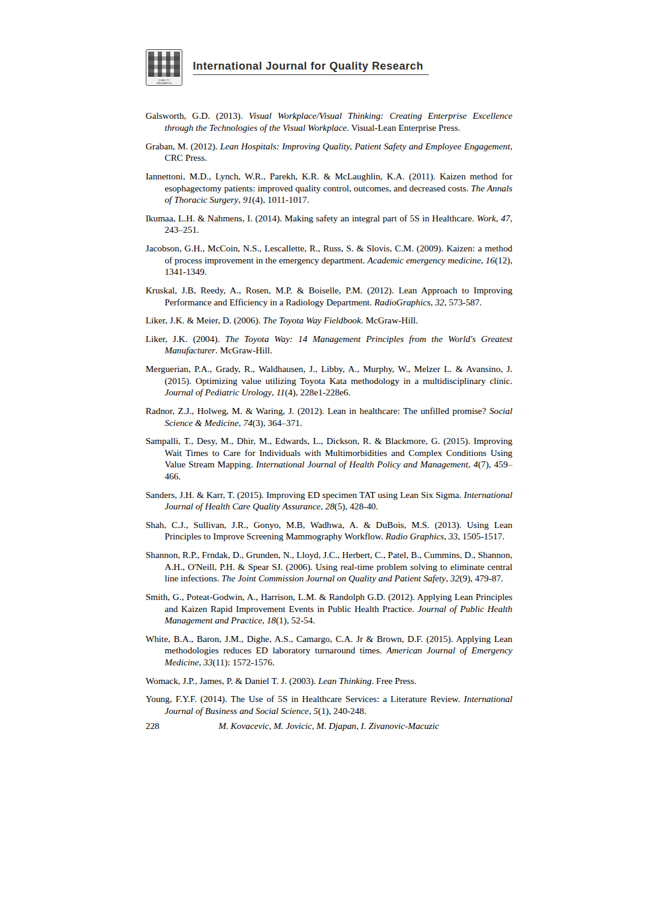QUALITY
RESEARCH
International Journal for Quality Research
Galsworth, G.D. (2013). Visual Workplace/Visual Thinking: Creating Enterprise Excellence through the Technologies of the Visual Workplace. Visual-Lean Enterprise Press.
Graban, M. (2012). Lean Hospitals: Improving Quality, Patient Safety and Employee Engagement, CRC Press.
Iannettoni, M.D., Lynch, W.R., Parekh, K.R. & McLaughlin, K.A. (2011). Kaizen method for esophagectomy patients: improved quality control, outcomes, and decreased costs. The Annals of Thoracic Surgery, 91(4), 1011-1017.
Ikumaa, L.H. & Nahmens, I. (2014). Making safety an integral part of 5S in Healthcare. Work, 47, 243–251.
Jacobson, G.H., McCoin, N.S., Lescallette, R., Russ, S. & Slovis, C.M. (2009). Kaizen: a method of process improvement in the emergency department. Academic emergency medicine, 16(12), 1341-1349.
Kruskal, J.B, Reedy, A., Rosen, M.P. & Boiselle, P.M. (2012). Lean Approach to Improving Performance and Efficiency in a Radiology Department. RadioGraphics, 32, 573-587.
Liker, J.K. & Meier, D. (2006). The Toyota Way Fieldbook. McGraw-Hill.
Liker, J.K. (2004). The Toyota Way: 14 Management Principles from the World's Greatest Manufacturer. McGraw-Hill.
Merguerian, P.A., Grady, R., Waldhausen, J., Libby, A., Murphy, W., Melzer L. & Avansino, J. (2015). Optimizing value utilizing Toyota Kata methodology in a multidisciplinary clinic. Journal of Pediatric Urology, 11(4), 228e1-228e6.
Radnor, Z.J., Holweg, M. & Waring, J. (2012). Lean in healthcare: The unfilled promise? Social Science & Medicine, 74(3), 364–371.
Sampalli, T., Desy, M., Dhir, M., Edwards, L., Dickson, R. & Blackmore, G. (2015). Improving Wait Times to Care for Individuals with Multimorbidities and Complex Conditions Using Value Stream Mapping. International Journal of Health Policy and Management, 4(7), 459–466.
Sanders, J.H. & Karr, T. (2015). Improving ED specimen TAT using Lean Six Sigma. International Journal of Health Care Quality Assurance, 28(5), 428-40.
Shah, C.J., Sullivan, J.R., Gonyo, M.B, Wadhwa, A. & DuBois, M.S. (2013). Using Lean Principles to Improve Screening Mammography Workflow. Radio Graphics, 33, 1505-1517.
Shannon, R.P., Frndak, D., Grunden, N., Lloyd, J.C., Herbert, C., Patel, B., Cummins, D., Shannon, A.H., O'Neill, P.H. & Spear SJ. (2006). Using real-time problem solving to eliminate central line infections. The Joint Commission Journal on Quality and Patient Safety, 32(9), 479-87.
Smith, G., Poteat-Godwin, A., Harrison, L.M. & Randolph G.D. (2012). Applying Lean Principles and Kaizen Rapid Improvement Events in Public Health Practice. Journal of Public Health Management and Practice, 18(1), 52-54.
White, B.A., Baron, J.M., Dighe, A.S., Camargo, C.A. Jr & Brown, D.F. (2015). Applying Lean methodologies reduces ED laboratory turnaround times. American Journal of Emergency Medicine, 33(11): 1572-1576.
Womack, J.P., James, P. & Daniel T. J. (2003). Lean Thinking. Free Press.
Young, F.Y.F. (2014). The Use of 5S in Healthcare Services: a Literature Review. International Journal of Business and Social Science, 5(1), 240-248.
228
M. Kovacevic, M. Jovicic, M. Djapan, I. Zivanovic-Macuzic